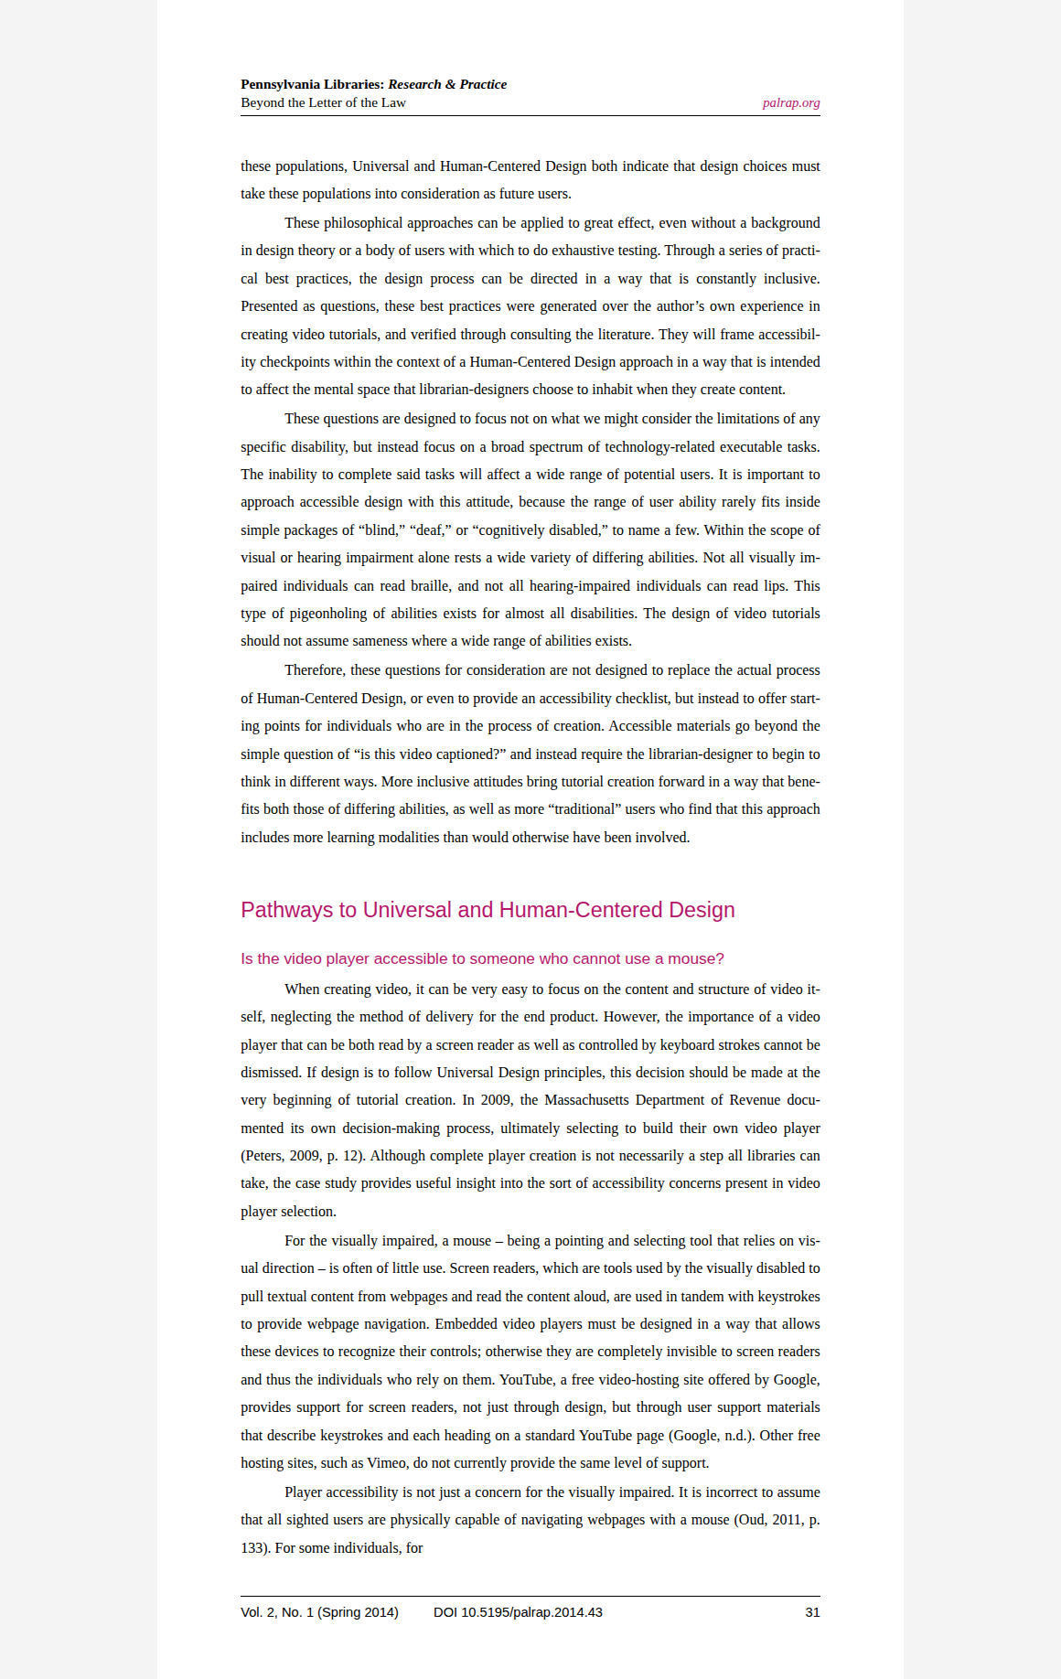Pennsylvania Libraries: Research & Practice
Beyond the Letter of the Law
palrap.org
these populations, Universal and Human-Centered Design both indicate that design choices must take these populations into consideration as future users.
These philosophical approaches can be applied to great effect, even without a background in design theory or a body of users with which to do exhaustive testing. Through a series of practical best practices, the design process can be directed in a way that is constantly inclusive. Presented as questions, these best practices were generated over the author’s own experience in creating video tutorials, and verified through consulting the literature. They will frame accessibility checkpoints within the context of a Human-Centered Design approach in a way that is intended to affect the mental space that librarian-designers choose to inhabit when they create content.
These questions are designed to focus not on what we might consider the limitations of any specific disability, but instead focus on a broad spectrum of technology-related executable tasks. The inability to complete said tasks will affect a wide range of potential users. It is important to approach accessible design with this attitude, because the range of user ability rarely fits inside simple packages of “blind,” “deaf,” or “cognitively disabled,” to name a few. Within the scope of visual or hearing impairment alone rests a wide variety of differing abilities. Not all visually impaired individuals can read braille, and not all hearing-impaired individuals can read lips. This type of pigeonholing of abilities exists for almost all disabilities. The design of video tutorials should not assume sameness where a wide range of abilities exists.
Therefore, these questions for consideration are not designed to replace the actual process of Human-Centered Design, or even to provide an accessibility checklist, but instead to offer starting points for individuals who are in the process of creation. Accessible materials go beyond the simple question of “is this video captioned?” and instead require the librarian-designer to begin to think in different ways. More inclusive attitudes bring tutorial creation forward in a way that benefits both those of differing abilities, as well as more “traditional” users who find that this approach includes more learning modalities than would otherwise have been involved.
Pathways to Universal and Human-Centered Design
Is the video player accessible to someone who cannot use a mouse?
When creating video, it can be very easy to focus on the content and structure of video itself, neglecting the method of delivery for the end product. However, the importance of a video player that can be both read by a screen reader as well as controlled by keyboard strokes cannot be dismissed. If design is to follow Universal Design principles, this decision should be made at the very beginning of tutorial creation. In 2009, the Massachusetts Department of Revenue documented its own decision-making process, ultimately selecting to build their own video player (Peters, 2009, p. 12). Although complete player creation is not necessarily a step all libraries can take, the case study provides useful insight into the sort of accessibility concerns present in video player selection.
For the visually impaired, a mouse – being a pointing and selecting tool that relies on visual direction – is often of little use. Screen readers, which are tools used by the visually disabled to pull textual content from webpages and read the content aloud, are used in tandem with keystrokes to provide webpage navigation. Embedded video players must be designed in a way that allows these devices to recognize their controls; otherwise they are completely invisible to screen readers and thus the individuals who rely on them. YouTube, a free video-hosting site offered by Google, provides support for screen readers, not just through design, but through user support materials that describe keystrokes and each heading on a standard YouTube page (Google, n.d.). Other free hosting sites, such as Vimeo, do not currently provide the same level of support.
Player accessibility is not just a concern for the visually impaired. It is incorrect to assume that all sighted users are physically capable of navigating webpages with a mouse (Oud, 2011, p. 133). For some individuals, for
Vol. 2, No. 1 (Spring 2014) DOI 10.5195/palrap.2014.43
31